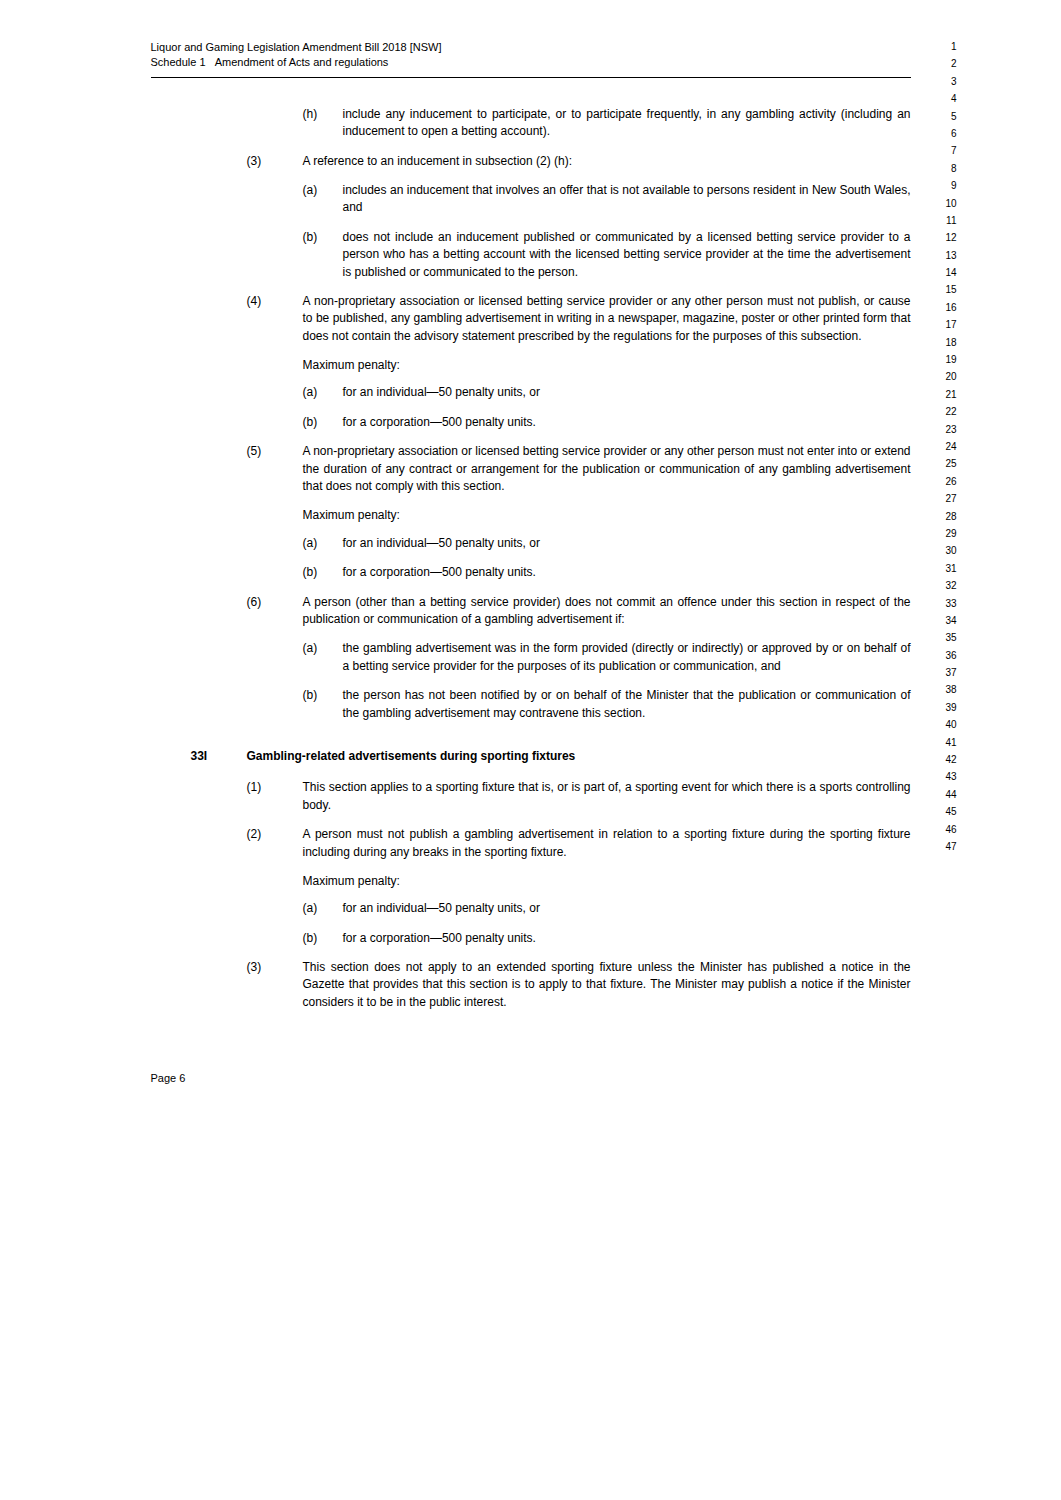Liquor and Gaming Legislation Amendment Bill 2018 [NSW]
Schedule 1 Amendment of Acts and regulations
(h)
include any inducement to participate, or to participate frequently, in any gambling activity (including an inducement to open a betting account).
(3)
A reference to an inducement in subsection (2) (h):
(a)
includes an inducement that involves an offer that is not available to persons resident in New South Wales, and
(b)
does not include an inducement published or communicated by a licensed betting service provider to a person who has a betting account with the licensed betting service provider at the time the advertisement is published or communicated to the person.
(4)
A non-proprietary association or licensed betting service provider or any other person must not publish, or cause to be published, any gambling advertisement in writing in a newspaper, magazine, poster or other printed form that does not contain the advisory statement prescribed by the regulations for the purposes of this subsection.
Maximum penalty:
(a)
for an individual—50 penalty units, or
(b)
for a corporation—500 penalty units.
(5)
A non-proprietary association or licensed betting service provider or any other person must not enter into or extend the duration of any contract or arrangement for the publication or communication of any gambling advertisement that does not comply with this section.
Maximum penalty:
(a)
for an individual—50 penalty units, or
(b)
for a corporation—500 penalty units.
(6)
A person (other than a betting service provider) does not commit an offence under this section in respect of the publication or communication of a gambling advertisement if:
(a)
the gambling advertisement was in the form provided (directly or indirectly) or approved by or on behalf of a betting service provider for the purposes of its publication or communication, and
(b)
the person has not been notified by or on behalf of the Minister that the publication or communication of the gambling advertisement may contravene this section.
33I
Gambling-related advertisements during sporting fixtures
(1)
This section applies to a sporting fixture that is, or is part of, a sporting event for which there is a sports controlling body.
(2)
A person must not publish a gambling advertisement in relation to a sporting fixture during the sporting fixture including during any breaks in the sporting fixture.
Maximum penalty:
(a)
for an individual—50 penalty units, or
(b)
for a corporation—500 penalty units.
(3)
This section does not apply to an extended sporting fixture unless the Minister has published a notice in the Gazette that provides that this section is to apply to that fixture. The Minister may publish a notice if the Minister considers it to be in the public interest.
Page 6
1
2
3
4
5
6
7
8
9
10
11
12
13
14
15
16
17
18
19
20
21
22
23
24
25
26
27
28
29
30
31
32
33
34
35
36
37
38
39
40
41
42
43
44
45
46
47